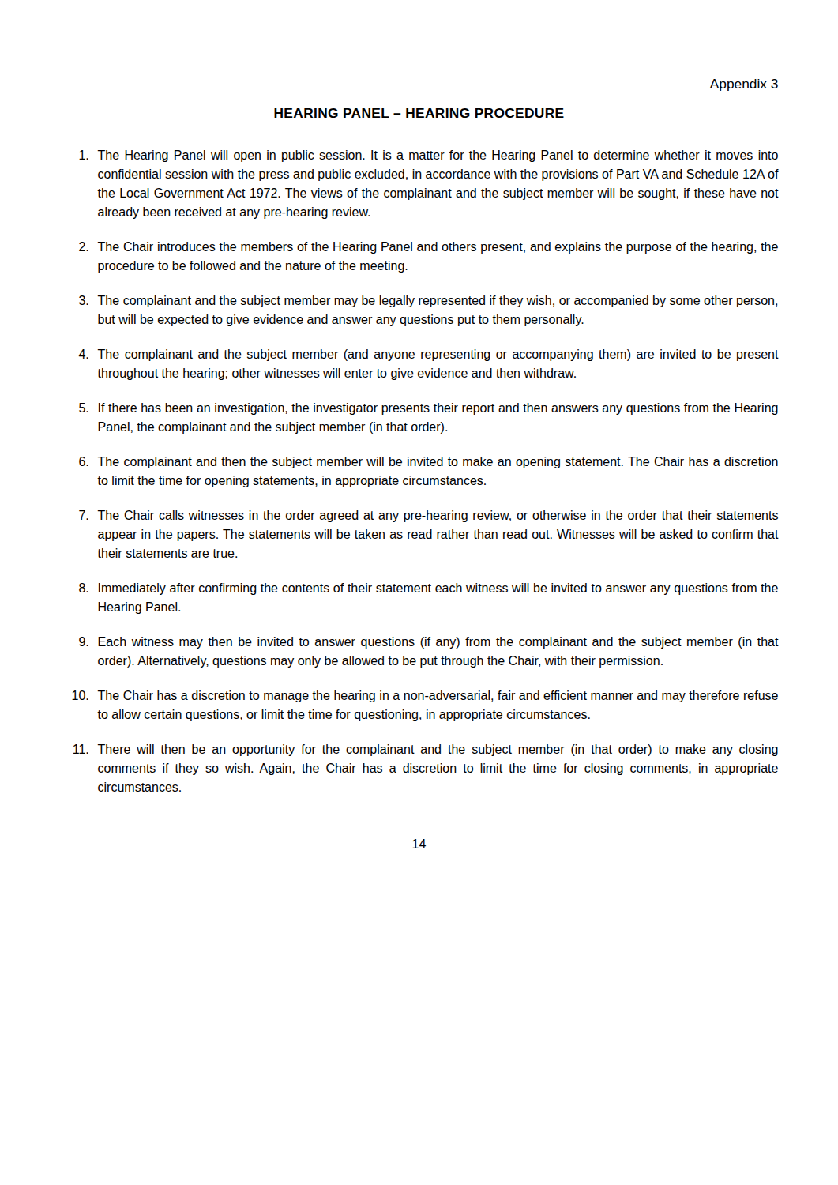Appendix 3
HEARING PANEL – HEARING PROCEDURE
The Hearing Panel will open in public session. It is a matter for the Hearing Panel to determine whether it moves into confidential session with the press and public excluded, in accordance with the provisions of Part VA and Schedule 12A of the Local Government Act 1972. The views of the complainant and the subject member will be sought, if these have not already been received at any pre-hearing review.
The Chair introduces the members of the Hearing Panel and others present, and explains the purpose of the hearing, the procedure to be followed and the nature of the meeting.
The complainant and the subject member may be legally represented if they wish, or accompanied by some other person, but will be expected to give evidence and answer any questions put to them personally.
The complainant and the subject member (and anyone representing or accompanying them) are invited to be present throughout the hearing; other witnesses will enter to give evidence and then withdraw.
If there has been an investigation, the investigator presents their report and then answers any questions from the Hearing Panel, the complainant and the subject member (in that order).
The complainant and then the subject member will be invited to make an opening statement. The Chair has a discretion to limit the time for opening statements, in appropriate circumstances.
The Chair calls witnesses in the order agreed at any pre-hearing review, or otherwise in the order that their statements appear in the papers. The statements will be taken as read rather than read out. Witnesses will be asked to confirm that their statements are true.
Immediately after confirming the contents of their statement each witness will be invited to answer any questions from the Hearing Panel.
Each witness may then be invited to answer questions (if any) from the complainant and the subject member (in that order). Alternatively, questions may only be allowed to be put through the Chair, with their permission.
The Chair has a discretion to manage the hearing in a non-adversarial, fair and efficient manner and may therefore refuse to allow certain questions, or limit the time for questioning, in appropriate circumstances.
There will then be an opportunity for the complainant and the subject member (in that order) to make any closing comments if they so wish. Again, the Chair has a discretion to limit the time for closing comments, in appropriate circumstances.
14